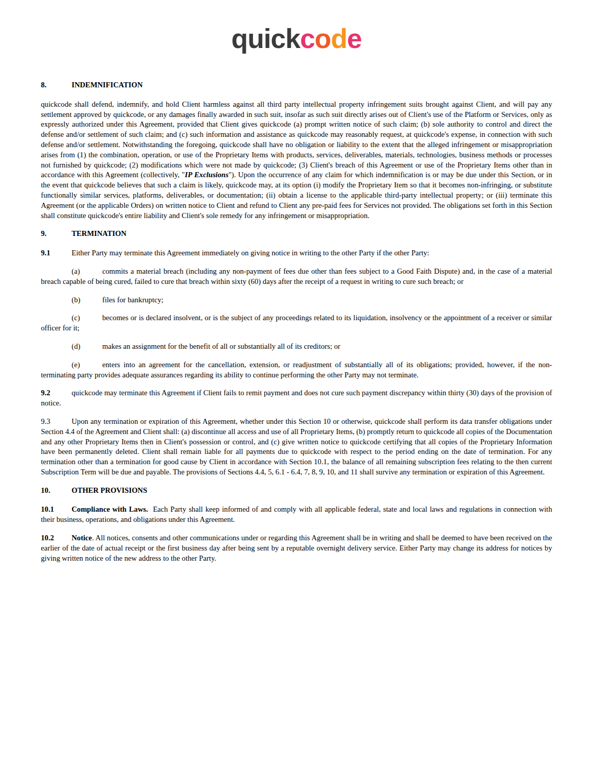quick code
8. INDEMNIFICATION
quickcode shall defend, indemnify, and hold Client harmless against all third party intellectual property infringement suits brought against Client, and will pay any settlement approved by quickcode, or any damages finally awarded in such suit, insofar as such suit directly arises out of Client's use of the Platform or Services, only as expressly authorized under this Agreement, provided that Client gives quickcode (a) prompt written notice of such claim; (b) sole authority to control and direct the defense and/or settlement of such claim; and (c) such information and assistance as quickcode may reasonably request, at quickcode's expense, in connection with such defense and/or settlement. Notwithstanding the foregoing, quickcode shall have no obligation or liability to the extent that the alleged infringement or misappropriation arises from (1) the combination, operation, or use of the Proprietary Items with products, services, deliverables, materials, technologies, business methods or processes not furnished by quickcode; (2) modifications which were not made by quickcode; (3) Client's breach of this Agreement or use of the Proprietary Items other than in accordance with this Agreement (collectively, "IP Exclusions"). Upon the occurrence of any claim for which indemnification is or may be due under this Section, or in the event that quickcode believes that such a claim is likely, quickcode may, at its option (i) modify the Proprietary Item so that it becomes non-infringing, or substitute functionally similar services, platforms, deliverables, or documentation; (ii) obtain a license to the applicable third-party intellectual property; or (iii) terminate this Agreement (or the applicable Orders) on written notice to Client and refund to Client any pre-paid fees for Services not provided. The obligations set forth in this Section shall constitute quickcode's entire liability and Client's sole remedy for any infringement or misappropriation.
9. TERMINATION
9.1 Either Party may terminate this Agreement immediately on giving notice in writing to the other Party if the other Party:
(a) commits a material breach (including any non-payment of fees due other than fees subject to a Good Faith Dispute) and, in the case of a material breach capable of being cured, failed to cure that breach within sixty (60) days after the receipt of a request in writing to cure such breach; or
(b) files for bankruptcy;
(c) becomes or is declared insolvent, or is the subject of any proceedings related to its liquidation, insolvency or the appointment of a receiver or similar officer for it;
(d) makes an assignment for the benefit of all or substantially all of its creditors; or
(e) enters into an agreement for the cancellation, extension, or readjustment of substantially all of its obligations; provided, however, if the non-terminating party provides adequate assurances regarding its ability to continue performing the other Party may not terminate.
9.2quickcode may terminate this Agreement if Client fails to remit payment and does not cure such payment discrepancy within thirty (30) days of the provision of notice.
9.3 Upon any termination or expiration of this Agreement, whether under this Section 10 or otherwise, quickcode shall perform its data transfer obligations under Section 4.4 of the Agreement and Client shall: (a) discontinue all access and use of all Proprietary Items, (b) promptly return to quickcode all copies of the Documentation and any other Proprietary Items then in Client's possession or control, and (c) give written notice to quickcode certifying that all copies of the Proprietary Information have been permanently deleted. Client shall remain liable for all payments due to quickcode with respect to the period ending on the date of termination. For any termination other than a termination for good cause by Client in accordance with Section 10.1, the balance of all remaining subscription fees relating to the then current Subscription Term will be due and payable. The provisions of Sections 4.4, 5, 6.1 - 6.4, 7, 8, 9, 10, and 11 shall survive any termination or expiration of this Agreement.
10. OTHER PROVISIONS
10.1 Compliance with Laws. Each Party shall keep informed of and comply with all applicable federal, state and local laws and regulations in connection with their business, operations, and obligations under this Agreement.
10.2 Notice. All notices, consents and other communications under or regarding this Agreement shall be in writing and shall be deemed to have been received on the earlier of the date of actual receipt or the first business day after being sent by a reputable overnight delivery service. Either Party may change its address for notices by giving written notice of the new address to the other Party.